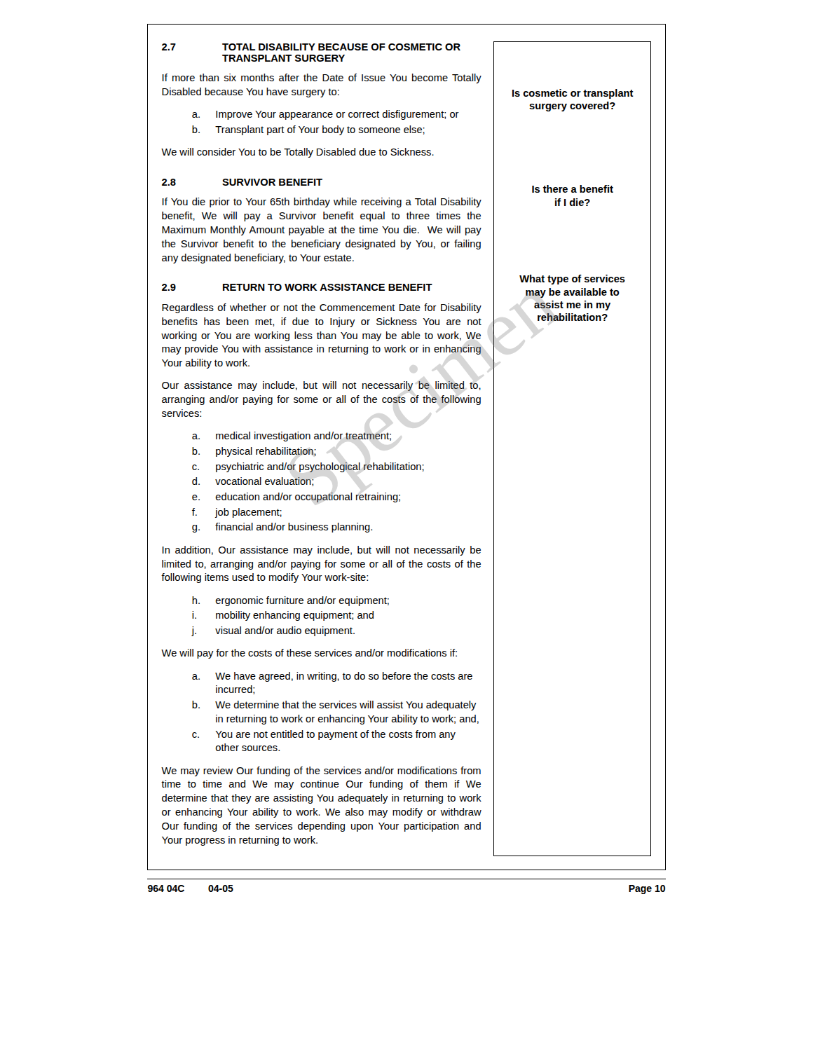Specimen
2.7
TOTAL DISABILITY BECAUSE OF COSMETIC OR TRANSPLANT SURGERY
If more than six months after the Date of Issue You become Totally Disabled because You have surgery to:
a. Improve Your appearance or correct disfigurement; or
b. Transplant part of Your body to someone else;
We will consider You to be Totally Disabled due to Sickness.
2.8
SURVIVOR BENEFIT
If You die prior to Your 65th birthday while receiving a Total Disability benefit, We will pay a Survivor benefit equal to three times the Maximum Monthly Amount payable at the time You die. We will pay the Survivor benefit to the beneficiary designated by You, or failing any designated beneficiary, to Your estate.
2.9
RETURN TO WORK ASSISTANCE BENEFIT
Regardless of whether or not the Commencement Date for Disability benefits has been met, if due to Injury or Sickness You are not working or You are working less than You may be able to work, We may provide You with assistance in returning to work or in enhancing Your ability to work.
Our assistance may include, but will not necessarily be limited to, arranging and/or paying for some or all of the costs of the following services:
a. medical investigation and/or treatment;
b. physical rehabilitation;
c. psychiatric and/or psychological rehabilitation;
d. vocational evaluation;
e. education and/or occupational retraining;
f. job placement;
g. financial and/or business planning.
In addition, Our assistance may include, but will not necessarily be limited to, arranging and/or paying for some or all of the costs of the following items used to modify Your work-site:
h. ergonomic furniture and/or equipment;
i. mobility enhancing equipment; and
j. visual and/or audio equipment.
We will pay for the costs of these services and/or modifications if:
a. We have agreed, in writing, to do so before the costs are incurred;
b. We determine that the services will assist You adequately in returning to work or enhancing Your ability to work; and,
c. You are not entitled to payment of the costs from any other sources.
We may review Our funding of the services and/or modifications from time to time and We may continue Our funding of them if We determine that they are assisting You adequately in returning to work or enhancing Your ability to work. We also may modify or withdraw Our funding of the services depending upon Your participation and Your progress in returning to work.
Is cosmetic or transplant
surgery covered?
Is there a benefit
if I die?
What type of services
may be available to
assist me in my
rehabilitation?
964 04C 04-05
Page 10